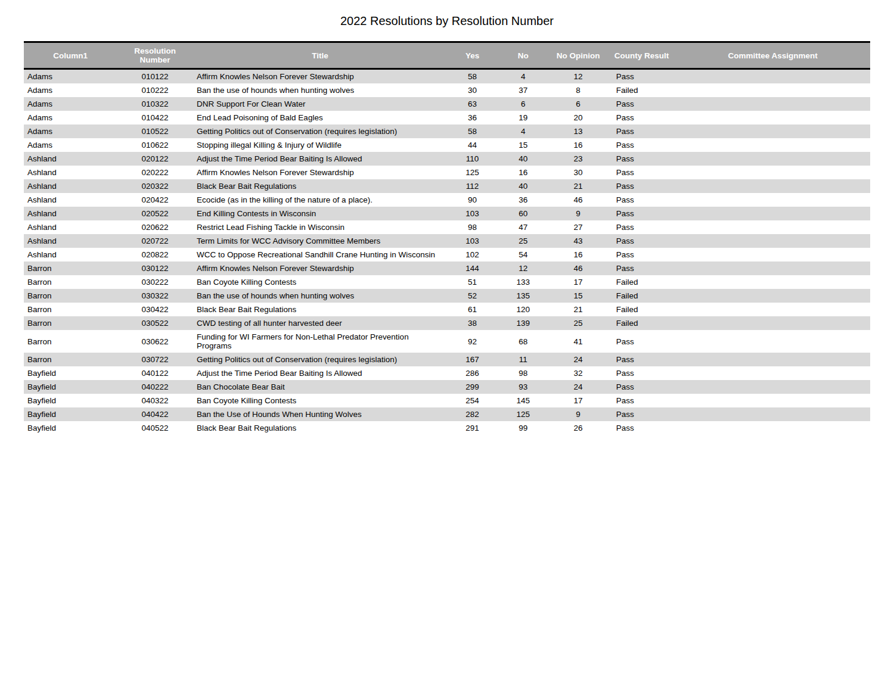2022 Resolutions by Resolution Number
| Column1 | Resolution Number | Title | Yes | No | No Opinion | County Result | Committee Assignment |
| --- | --- | --- | --- | --- | --- | --- | --- |
| Adams | 010122 | Affirm Knowles Nelson Forever Stewardship | 58 | 4 | 12 | Pass | |
| Adams | 010222 | Ban the use of hounds when hunting wolves | 30 | 37 | 8 | Failed | |
| Adams | 010322 | DNR Support For Clean Water | 63 | 6 | 6 | Pass | |
| Adams | 010422 | End Lead Poisoning of Bald Eagles | 36 | 19 | 20 | Pass | |
| Adams | 010522 | Getting Politics out of Conservation (requires legislation) | 58 | 4 | 13 | Pass | |
| Adams | 010622 | Stopping illegal Killing & Injury of Wildlife | 44 | 15 | 16 | Pass | |
| Ashland | 020122 | Adjust the Time Period Bear Baiting Is Allowed | 110 | 40 | 23 | Pass | |
| Ashland | 020222 | Affirm Knowles Nelson Forever Stewardship | 125 | 16 | 30 | Pass | |
| Ashland | 020322 | Black Bear Bait Regulations | 112 | 40 | 21 | Pass | |
| Ashland | 020422 | Ecocide (as in the killing of the nature of a place). | 90 | 36 | 46 | Pass | |
| Ashland | 020522 | End Killing Contests in Wisconsin | 103 | 60 | 9 | Pass | |
| Ashland | 020622 | Restrict Lead Fishing Tackle in Wisconsin | 98 | 47 | 27 | Pass | |
| Ashland | 020722 | Term Limits for WCC Advisory Committee Members | 103 | 25 | 43 | Pass | |
| Ashland | 020822 | WCC to Oppose Recreational Sandhill Crane Hunting in Wisconsin | 102 | 54 | 16 | Pass | |
| Barron | 030122 | Affirm Knowles Nelson Forever Stewardship | 144 | 12 | 46 | Pass | |
| Barron | 030222 | Ban Coyote Killing Contests | 51 | 133 | 17 | Failed | |
| Barron | 030322 | Ban the use of hounds when hunting wolves | 52 | 135 | 15 | Failed | |
| Barron | 030422 | Black Bear Bait Regulations | 61 | 120 | 21 | Failed | |
| Barron | 030522 | CWD testing of all hunter harvested deer | 38 | 139 | 25 | Failed | |
| Barron | 030622 | Funding for WI Farmers for Non-Lethal Predator Prevention Programs | 92 | 68 | 41 | Pass | |
| Barron | 030722 | Getting Politics out of Conservation (requires legislation) | 167 | 11 | 24 | Pass | |
| Bayfield | 040122 | Adjust the Time Period Bear Baiting Is Allowed | 286 | 98 | 32 | Pass | |
| Bayfield | 040222 | Ban Chocolate Bear Bait | 299 | 93 | 24 | Pass | |
| Bayfield | 040322 | Ban Coyote Killing Contests | 254 | 145 | 17 | Pass | |
| Bayfield | 040422 | Ban the Use of Hounds When Hunting Wolves | 282 | 125 | 9 | Pass | |
| Bayfield | 040522 | Black Bear Bait Regulations | 291 | 99 | 26 | Pass | |